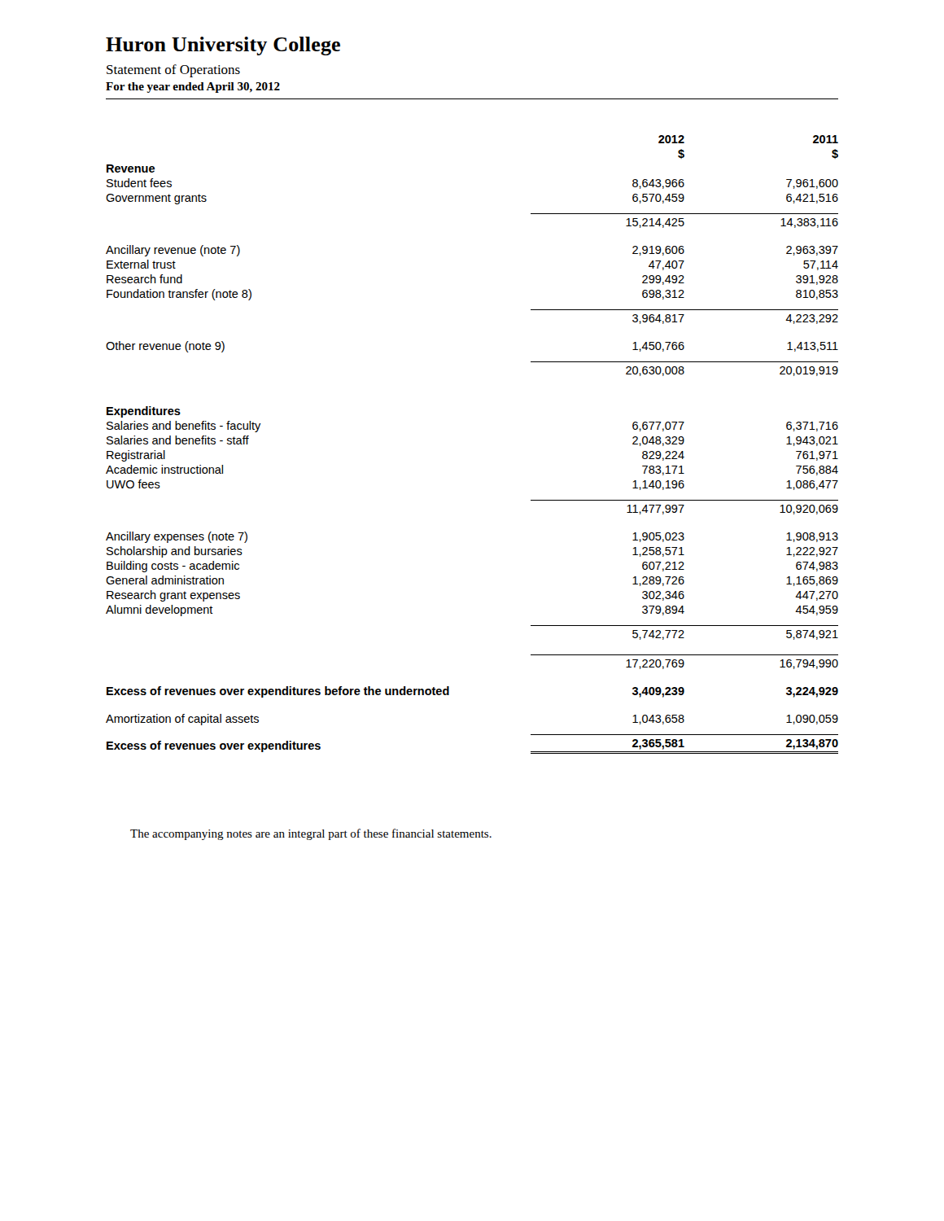Huron University College
Statement of Operations
For the year ended April 30, 2012
| | 2012 | 2011 |
| | $ | $ |
| Revenue | | |
| Student fees | 8,643,966 | 7,961,600 |
| Government grants | 6,570,459 | 6,421,516 |
| | 15,214,425 | 14,383,116 |
| Ancillary revenue (note 7) | 2,919,606 | 2,963,397 |
| External trust | 47,407 | 57,114 |
| Research fund | 299,492 | 391,928 |
| Foundation transfer (note 8) | 698,312 | 810,853 |
| | 3,964,817 | 4,223,292 |
| Other revenue (note 9) | 1,450,766 | 1,413,511 |
| | 20,630,008 | 20,019,919 |
| Expenditures | | |
| Salaries and benefits - faculty | 6,677,077 | 6,371,716 |
| Salaries and benefits - staff | 2,048,329 | 1,943,021 |
| Registrarial | 829,224 | 761,971 |
| Academic instructional | 783,171 | 756,884 |
| UWO fees | 1,140,196 | 1,086,477 |
| | 11,477,997 | 10,920,069 |
| Ancillary expenses (note 7) | 1,905,023 | 1,908,913 |
| Scholarship and bursaries | 1,258,571 | 1,222,927 |
| Building costs - academic | 607,212 | 674,983 |
| General administration | 1,289,726 | 1,165,869 |
| Research grant expenses | 302,346 | 447,270 |
| Alumni development | 379,894 | 454,959 |
| | 5,742,772 | 5,874,921 |
| | 17,220,769 | 16,794,990 |
| Excess of revenues over expenditures before the undernoted | 3,409,239 | 3,224,929 |
| Amortization of capital assets | 1,043,658 | 1,090,059 |
| Excess of revenues over expenditures | 2,365,581 | 2,134,870 |
The accompanying notes are an integral part of these financial statements.